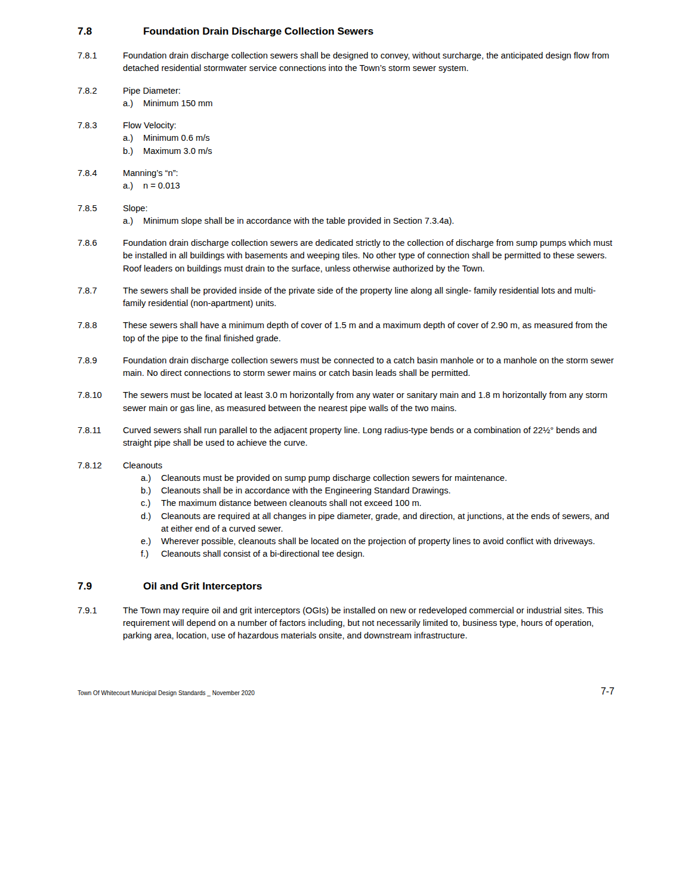7.8 Foundation Drain Discharge Collection Sewers
7.8.1
Foundation drain discharge collection sewers shall be designed to convey, without surcharge, the anticipated design flow from detached residential stormwater service connections into the Town’s storm sewer system.
7.8.2
Pipe Diameter:
a.) Minimum 150 mm
7.8.3
Flow Velocity:
a.) Minimum 0.6 m/s
b.) Maximum 3.0 m/s
7.8.4
Manning’s “n”:
a.) n = 0.013
7.8.5
Slope:
a.) Minimum slope shall be in accordance with the table provided in Section 7.3.4a).
7.8.6
Foundation drain discharge collection sewers are dedicated strictly to the collection of discharge from sump pumps which must be installed in all buildings with basements and weeping tiles. No other type of connection shall be permitted to these sewers. Roof leaders on buildings must drain to the surface, unless otherwise authorized by the Town.
7.8.7
The sewers shall be provided inside of the private side of the property line along all single- family residential lots and multi-family residential (non-apartment) units.
7.8.8
These sewers shall have a minimum depth of cover of 1.5 m and a maximum depth of cover of 2.90 m, as measured from the top of the pipe to the final finished grade.
7.8.9
Foundation drain discharge collection sewers must be connected to a catch basin manhole or to a manhole on the storm sewer main. No direct connections to storm sewer mains or catch basin leads shall be permitted.
7.8.10
The sewers must be located at least 3.0 m horizontally from any water or sanitary main and 1.8 m horizontally from any storm sewer main or gas line, as measured between the nearest pipe walls of the two mains.
7.8.11
Curved sewers shall run parallel to the adjacent property line. Long radius-type bends or a combination of 22½° bends and straight pipe shall be used to achieve the curve.
7.8.12
Cleanouts
a.) Cleanouts must be provided on sump pump discharge collection sewers for maintenance.
b.) Cleanouts shall be in accordance with the Engineering Standard Drawings.
c.) The maximum distance between cleanouts shall not exceed 100 m.
d.) Cleanouts are required at all changes in pipe diameter, grade, and direction, at junctions, at the ends of sewers, and at either end of a curved sewer.
e.) Wherever possible, cleanouts shall be located on the projection of property lines to avoid conflict with driveways.
f.) Cleanouts shall consist of a bi-directional tee design.
7.9 Oil and Grit Interceptors
7.9.1
The Town may require oil and grit interceptors (OGIs) be installed on new or redeveloped commercial or industrial sites. This requirement will depend on a number of factors including, but not necessarily limited to, business type, hours of operation, parking area, location, use of hazardous materials onsite, and downstream infrastructure.
Town Of Whitecourt Municipal Design Standards _ November 2020
7-7